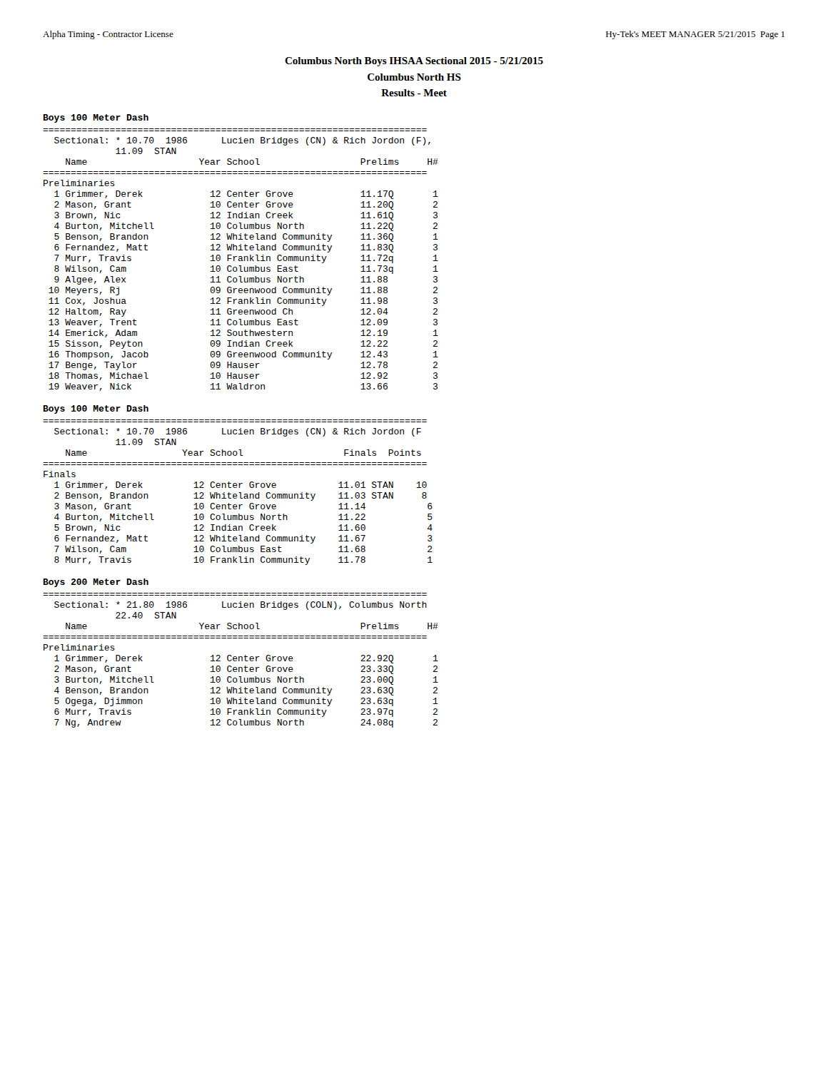Alpha Timing - Contractor License Hy-Tek's MEET MANAGER 5/21/2015 Page 1
Columbus North Boys IHSAA Sectional 2015 - 5/21/2015
Columbus North HS
Results - Meet
Boys 100 Meter Dash
=====================================================================
  Sectional: * 10.70  1986      Lucien Bridges (CN) & Rich Jordon (F),
             11.09  STAN
    Name                    Year School                  Prelims     H#
=====================================================================
Preliminaries
  1 Grimmer, Derek            12 Center Grove            11.17Q       1
  2 Mason, Grant              10 Center Grove            11.20Q       2
  3 Brown, Nic                12 Indian Creek            11.61Q       3
  4 Burton, Mitchell          10 Columbus North          11.22Q       2
  5 Benson, Brandon           12 Whiteland Community     11.36Q       1
  6 Fernandez, Matt           12 Whiteland Community     11.83Q       3
  7 Murr, Travis              10 Franklin Community      11.72q       1
  8 Wilson, Cam               10 Columbus East           11.73q       1
  9 Algee, Alex               11 Columbus North          11.88        3
 10 Meyers, Rj                09 Greenwood Community     11.88        2
 11 Cox, Joshua               12 Franklin Community      11.98        3
 12 Haltom, Ray               11 Greenwood Ch            12.04        2
 13 Weaver, Trent             11 Columbus East           12.09        3
 14 Emerick, Adam             12 Southwestern            12.19        1
 15 Sisson, Peyton            09 Indian Creek            12.22        2
 16 Thompson, Jacob           09 Greenwood Community     12.43        1
 17 Benge, Taylor             09 Hauser                  12.78        2
 18 Thomas, Michael           10 Hauser                  12.92        3
 19 Weaver, Nick              11 Waldron                 13.66        3
Boys 100 Meter Dash
=====================================================================
  Sectional: * 10.70  1986      Lucien Bridges (CN) & Rich Jordon (F
             11.09  STAN
    Name                 Year School                  Finals  Points
=====================================================================
Finals
  1 Grimmer, Derek         12 Center Grove           11.01 STAN    10
  2 Benson, Brandon        12 Whiteland Community    11.03 STAN     8
  3 Mason, Grant           10 Center Grove           11.14           6
  4 Burton, Mitchell       10 Columbus North         11.22           5
  5 Brown, Nic             12 Indian Creek           11.60           4
  6 Fernandez, Matt        12 Whiteland Community    11.67           3
  7 Wilson, Cam            10 Columbus East          11.68           2
  8 Murr, Travis           10 Franklin Community     11.78           1
Boys 200 Meter Dash
=====================================================================
  Sectional: * 21.80  1986      Lucien Bridges (COLN), Columbus North
             22.40  STAN
    Name                    Year School                  Prelims     H#
=====================================================================
Preliminaries
  1 Grimmer, Derek            12 Center Grove            22.92Q       1
  2 Mason, Grant              10 Center Grove            23.33Q       2
  3 Burton, Mitchell          10 Columbus North          23.00Q       1
  4 Benson, Brandon           12 Whiteland Community     23.63Q       2
  5 Ogega, Djimmon            10 Whiteland Community     23.63q       1
  6 Murr, Travis              10 Franklin Community      23.97q       2
  7 Ng, Andrew                12 Columbus North          24.08q       2